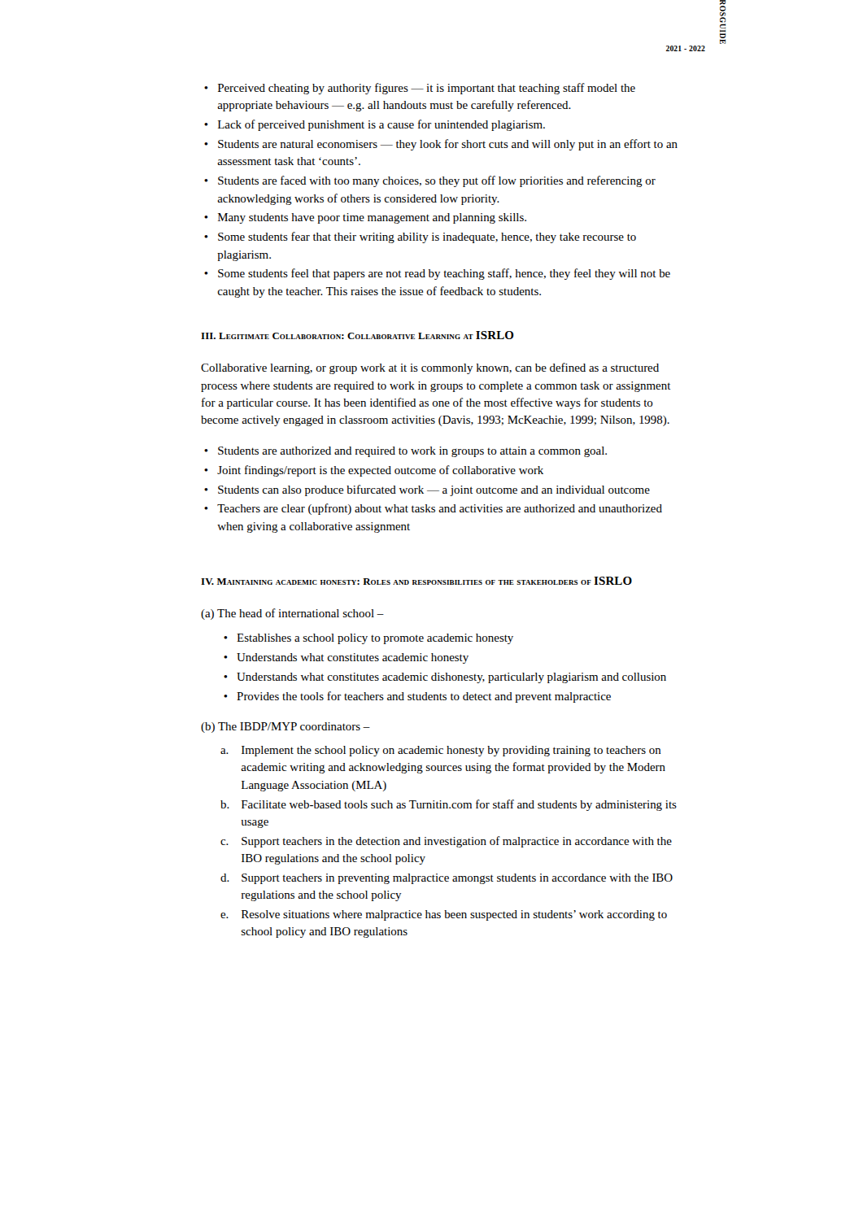2021 - 2022
ROSGUIDE
Perceived cheating by authority figures — it is important that teaching staff model the appropriate behaviours — e.g. all handouts must be carefully referenced.
Lack of perceived punishment is a cause for unintended plagiarism.
Students are natural economisers — they look for short cuts and will only put in an effort to an assessment task that ‘counts’.
Students are faced with too many choices, so they put off low priorities and referencing or acknowledging works of others is considered low priority.
Many students have poor time management and planning skills.
Some students fear that their writing ability is inadequate, hence, they take recourse to plagiarism.
Some students feel that papers are not read by teaching staff, hence, they feel they will not be caught by the teacher. This raises the issue of feedback to students.
III. Legitimate Collaboration: Collaborative Learning at ISRLO
Collaborative learning, or group work at it is commonly known, can be defined as a structured process where students are required to work in groups to complete a common task or assignment for a particular course. It has been identified as one of the most effective ways for students to become actively engaged in classroom activities (Davis, 1993; McKeachie, 1999; Nilson, 1998).
Students are authorized and required to work in groups to attain a common goal.
Joint findings/report is the expected outcome of collaborative work
Students can also produce bifurcated work — a joint outcome and an individual outcome
Teachers are clear (upfront) about what tasks and activities are authorized and unauthorized when giving a collaborative assignment
IV. Maintaining academic honesty: Roles and responsibilities of the stakeholders of ISRLO
(a) The head of international school –
Establishes a school policy to promote academic honesty
Understands what constitutes academic honesty
Understands what constitutes academic dishonesty, particularly plagiarism and collusion
Provides the tools for teachers and students to detect and prevent malpractice
(b) The IBDP/MYP coordinators –
Implement the school policy on academic honesty by providing training to teachers on academic writing and acknowledging sources using the format provided by the Modern Language Association (MLA)
Facilitate web-based tools such as Turnitin.com for staff and students by administering its usage
Support teachers in the detection and investigation of malpractice in accordance with the IBO regulations and the school policy
Support teachers in preventing malpractice amongst students in accordance with the IBO regulations and the school policy
Resolve situations where malpractice has been suspected in students’ work according to school policy and IBO regulations